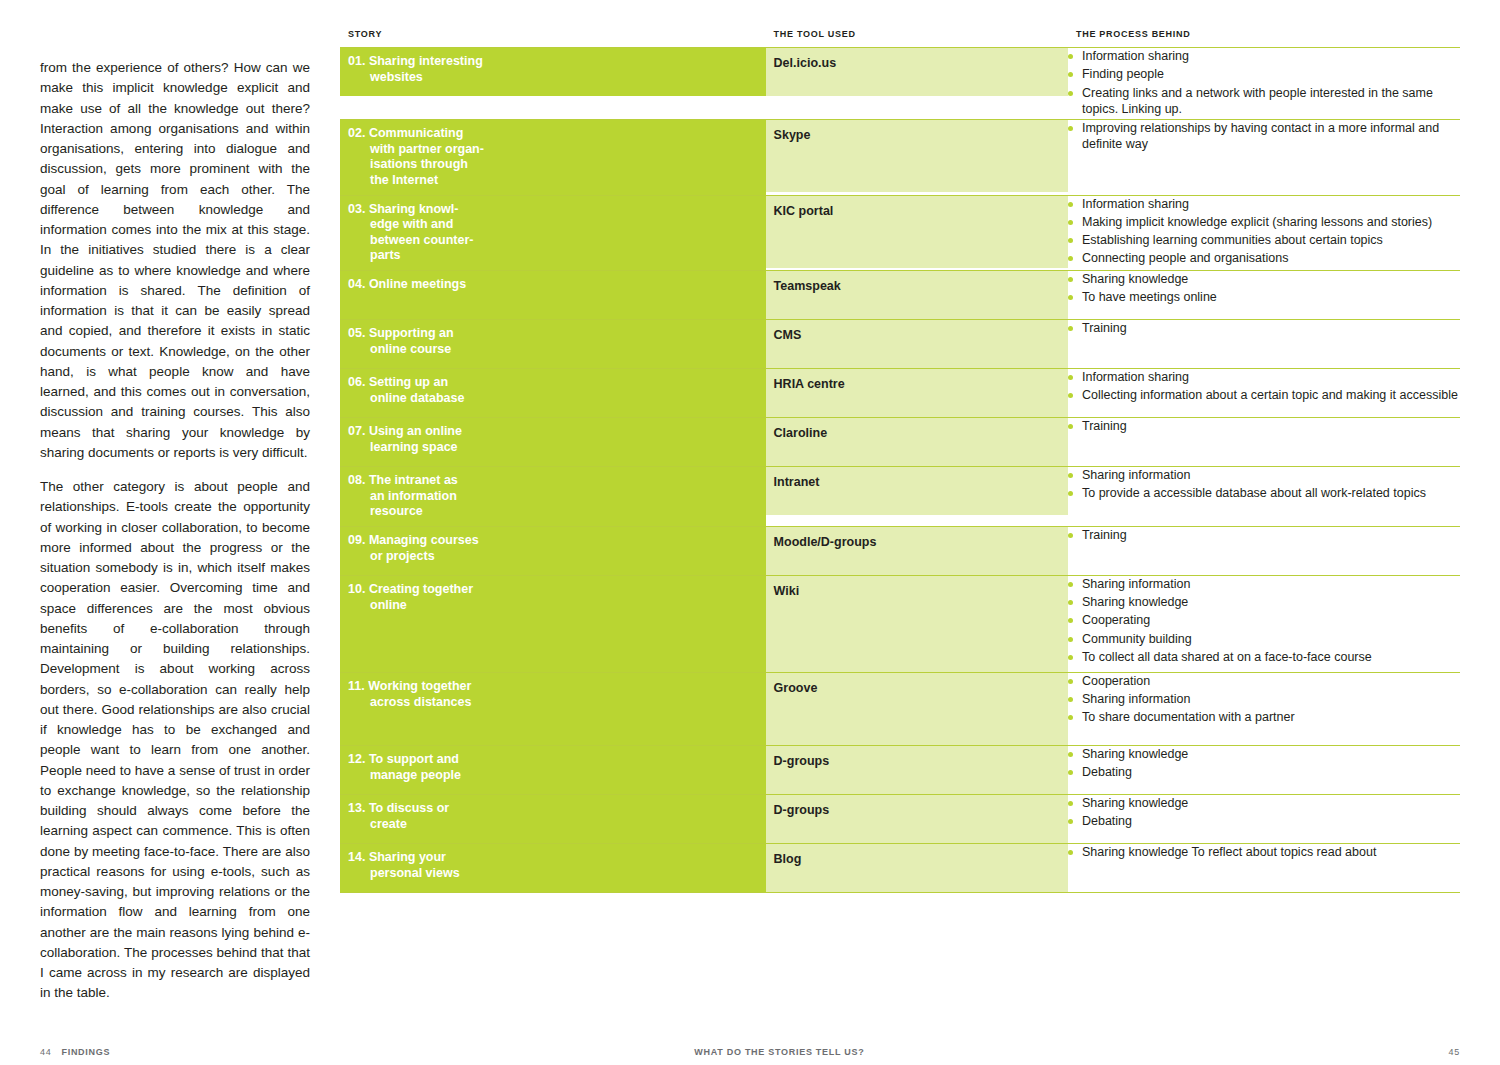from the experience of others? How can we make this implicit knowledge explicit and make use of all the knowledge out there? Interaction among organisations and within organisations, entering into dialogue and discussion, gets more prominent with the goal of learning from each other. The difference between knowledge and information comes into the mix at this stage. In the initiatives studied there is a clear guideline as to where knowledge and where information is shared. The definition of information is that it can be easily spread and copied, and therefore it exists in static documents or text. Knowledge, on the other hand, is what people know and have learned, and this comes out in conversation, discussion and training courses. This also means that sharing your knowledge by sharing documents or reports is very difficult.
The other category is about people and relationships. E-tools create the opportunity of working in closer collaboration, to become more informed about the progress or the situation somebody is in, which itself makes cooperation easier. Overcoming time and space differences are the most obvious benefits of e-collaboration through maintaining or building relationships. Development is about working across borders, so e-collaboration can really help out there. Good relationships are also crucial if knowledge has to be exchanged and people want to learn from one another. People need to have a sense of trust in order to exchange knowledge, so the relationship building should always come before the learning aspect can commence. This is often done by meeting face-to-face. There are also practical reasons for using e-tools, such as money-saving, but improving relations or the information flow and learning from one another are the main reasons lying behind e-collaboration. The processes behind that that I came across in my research are displayed in the table.
| Story | The tool used | The process behind |
| --- | --- | --- |
| 01. Sharing interesting websites | Del.icio.us | Information sharing Finding people Creating links and a network with people interested in the same topics. Linking up. |
| 02. Communicating with partner organ- isations through the Internet | Skype | Improving relationships by having contact in a more informal and definite way |
| 03. Sharing knowl- edge with and between counter- parts | KIC portal | Information sharing Making implicit knowledge explicit (sharing lessons and stories) Establishing learning communities about certain topics Connecting people and organisations |
| 04. Online meetings | Teamspeak | Sharing knowledge To have meetings online |
| 05. Supporting an online course | CMS | Training |
| 06. Setting up an online database | HRIA centre | Information sharing Collecting information about a certain topic and making it accessible |
| 07. Using an online learning space | Claroline | Training |
| 08. The intranet as an information resource | Intranet | Sharing information To provide a accessible database about all work-related topics |
| 09. Managing courses or projects | Moodle/D-groups | Training |
| 10. Creating together online | Wiki | Sharing information Sharing knowledge Cooperating Community building To collect all data shared at on a face-to-face course |
| 11. Working together across distances | Groove | Cooperation Sharing information To share documentation with a partner |
| 12. To support and manage people | D-groups | Sharing knowledge Debating |
| 13. To discuss or create | D-groups | Sharing knowledge Debating |
| 14. Sharing your personal views | Blog | Sharing knowledge To reflect about topics read about |
44 Findings What do the stories tell us? 45